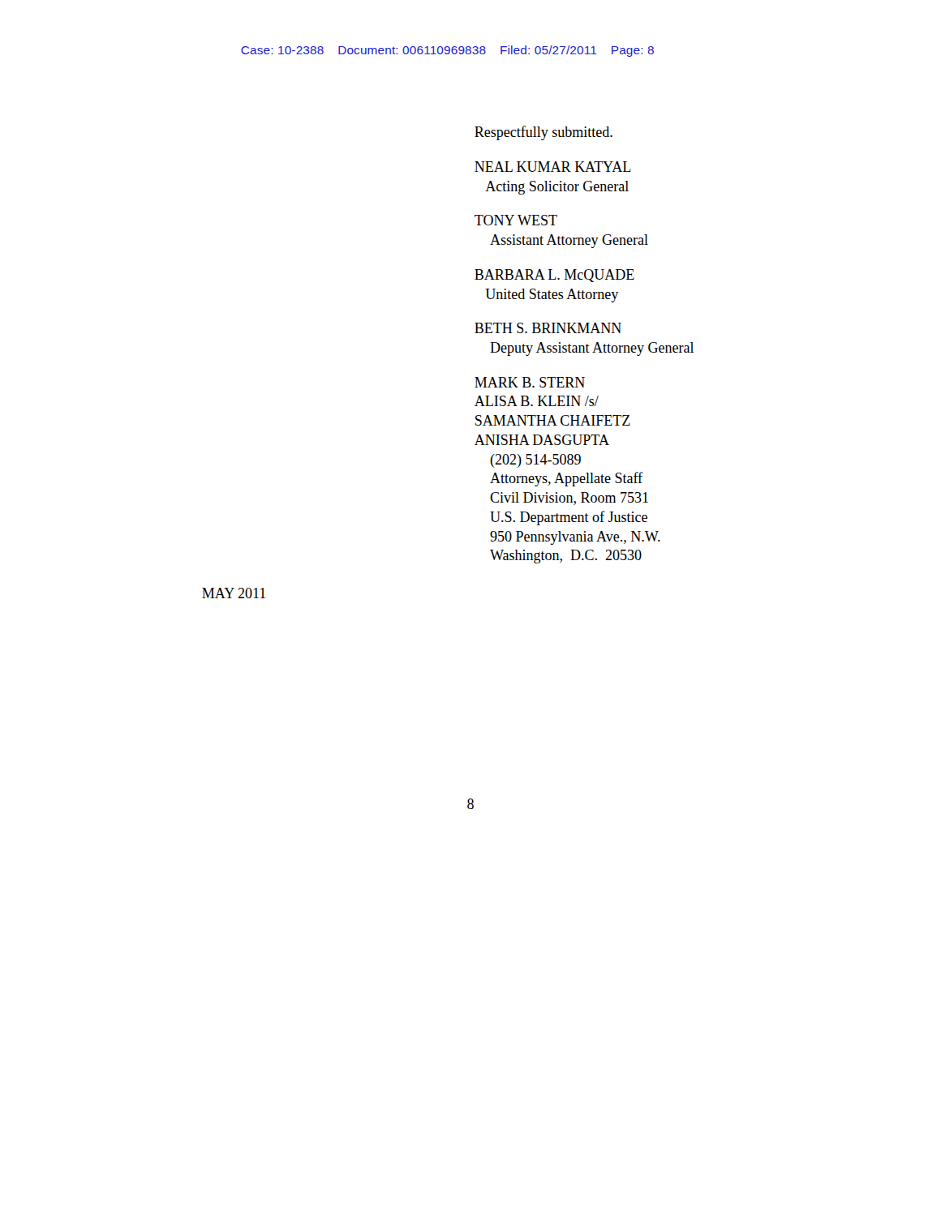Case: 10-2388 Document: 006110969838 Filed: 05/27/2011 Page: 8
Respectfully submitted.
NEAL KUMAR KATYAL
Acting Solicitor General
TONY WEST
Assistant Attorney General
BARBARA L. McQUADE
United States Attorney
BETH S. BRINKMANN
Deputy Assistant Attorney General
MARK B. STERN
ALISA B. KLEIN /s/
SAMANTHA CHAIFETZ
ANISHA DASGUPTA
(202) 514-5089 Attorneys, Appellate Staff Civil Division, Room 7531 U.S. Department of Justice 950 Pennsylvania Ave., N.W. Washington, D.C. 20530
MAY 2011
8